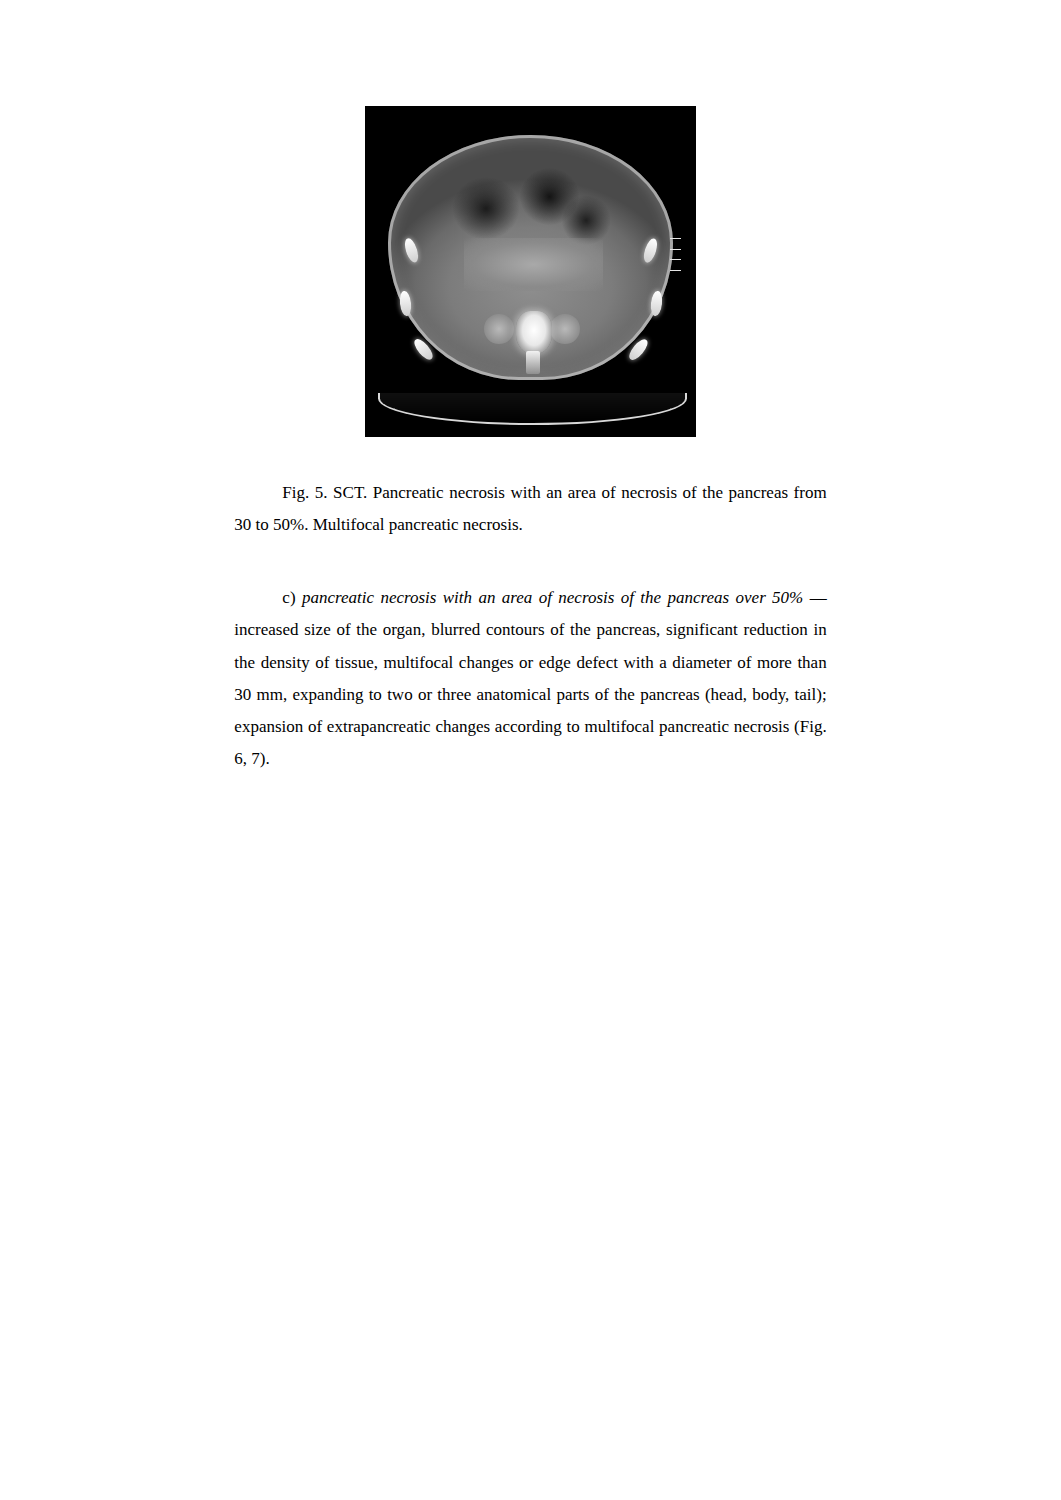Fig. 5. SCT. Pancreatic necrosis with an area of necrosis of the pancreas from 30 to 50%. Multifocal pancreatic necrosis.
c) pancreatic necrosis with an area of necrosis of the pancreas over 50% — increased size of the organ, blurred contours of the pancreas, significant reduction in the density of tissue, multifocal changes or edge defect with a diameter of more than 30 mm, expanding to two or three anatomical parts of the pancreas (head, body, tail); expansion of extrapancreatic changes according to multifocal pancreatic necrosis (Fig. 6, 7).